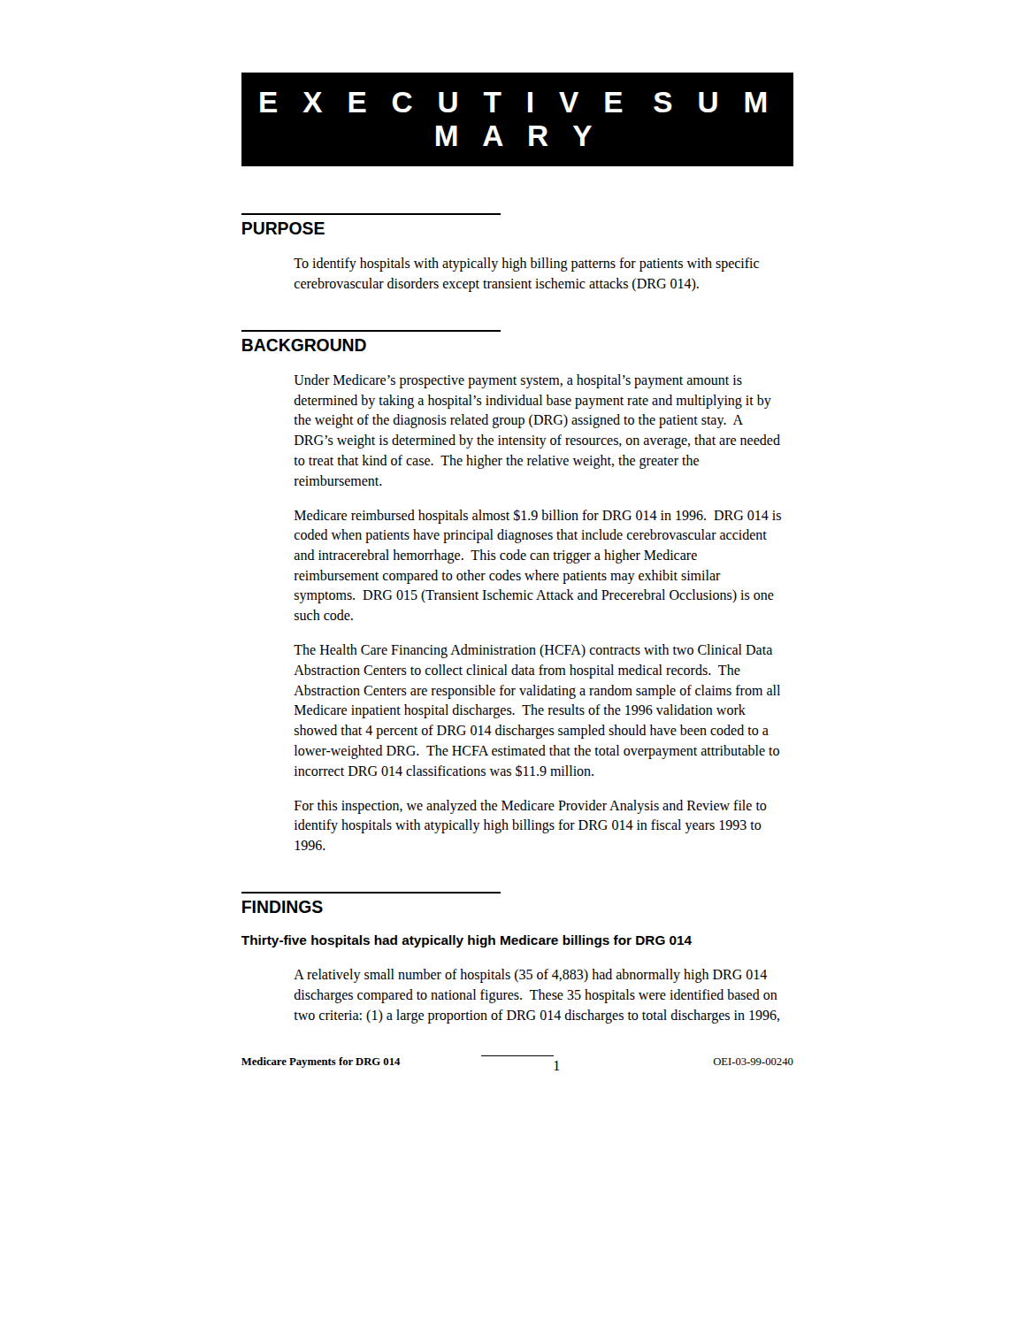E X E C U T I V E S U M M A R Y
PURPOSE
To identify hospitals with atypically high billing patterns for patients with specific cerebrovascular disorders except transient ischemic attacks (DRG 014).
BACKGROUND
Under Medicare’s prospective payment system, a hospital’s payment amount is determined by taking a hospital’s individual base payment rate and multiplying it by the weight of the diagnosis related group (DRG) assigned to the patient stay. A DRG’s weight is determined by the intensity of resources, on average, that are needed to treat that kind of case. The higher the relative weight, the greater the reimbursement.
Medicare reimbursed hospitals almost $1.9 billion for DRG 014 in 1996. DRG 014 is coded when patients have principal diagnoses that include cerebrovascular accident and intracerebral hemorrhage. This code can trigger a higher Medicare reimbursement compared to other codes where patients may exhibit similar symptoms. DRG 015 (Transient Ischemic Attack and Precerebral Occlusions) is one such code.
The Health Care Financing Administration (HCFA) contracts with two Clinical Data Abstraction Centers to collect clinical data from hospital medical records. The Abstraction Centers are responsible for validating a random sample of claims from all Medicare inpatient hospital discharges. The results of the 1996 validation work showed that 4 percent of DRG 014 discharges sampled should have been coded to a lower-weighted DRG. The HCFA estimated that the total overpayment attributable to incorrect DRG 014 classifications was $11.9 million.
For this inspection, we analyzed the Medicare Provider Analysis and Review file to identify hospitals with atypically high billings for DRG 014 in fiscal years 1993 to 1996.
FINDINGS
Thirty-five hospitals had atypically high Medicare billings for DRG 014
A relatively small number of hospitals (35 of 4,883) had abnormally high DRG 014 discharges compared to national figures. These 35 hospitals were identified based on two criteria: (1) a large proportion of DRG 014 discharges to total discharges in 1996,
Medicare Payments for DRG 014
OEI-03-99-00240
1